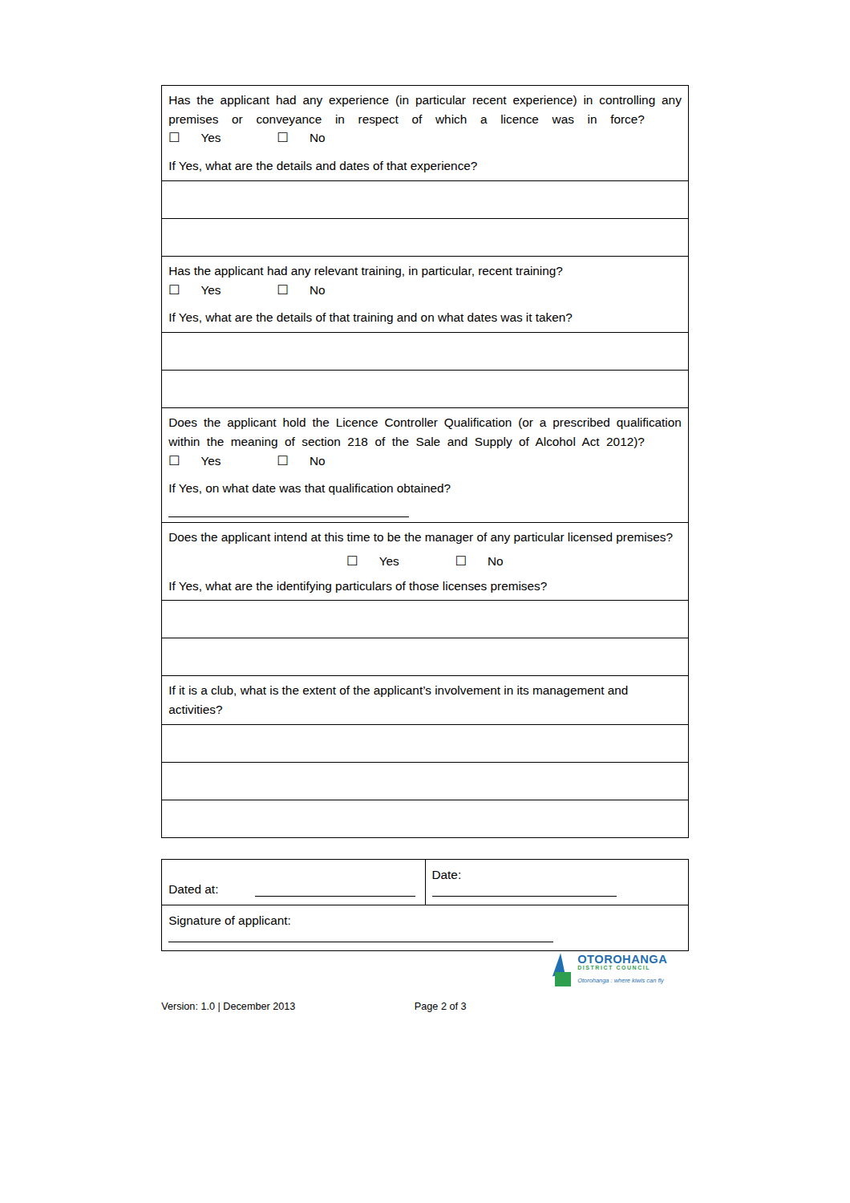| Has the applicant had any experience (in particular recent experience) in controlling any premises or conveyance in respect of which a licence was in force? ☐ Yes ☐ No If Yes, what are the details and dates of that experience? |
| Has the applicant had any relevant training, in particular, recent training? ☐ Yes ☐ No If Yes, what are the details of that training and on what dates was it taken? |
| Does the applicant hold the Licence Controller Qualification (or a prescribed qualification within the meaning of section 218 of the Sale and Supply of Alcohol Act 2012)? ☐ Yes ☐ No If Yes, on what date was that qualification obtained? |
| Does the applicant intend at this time to be the manager of any particular licensed premises? ☐ Yes ☐ No If Yes, what are the identifying particulars of those licenses premises? |
| If it is a club, what is the extent of the applicant’s involvement in its management and activities? |
| Dated at: | Date: |
| Signature of applicant: |
OTOROHANGA
DISTRICT COUNCIL
Otorohanga : where kiwis can fly
Version: 1.0 | December 2013
Page 2 of 3